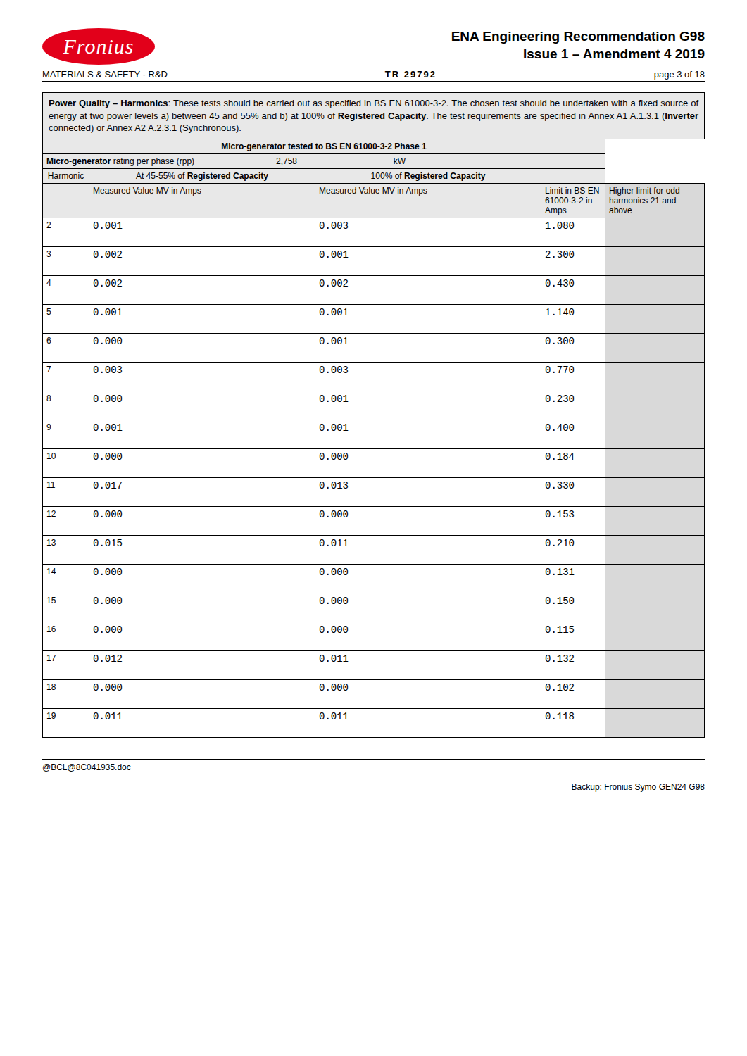Fronius
ENA Engineering Recommendation G98
Issue 1 – Amendment 4 2019
MATERIALS & SAFETY - R&D
TR 29792
page 3 of 18
Power Quality – Harmonics: These tests should be carried out as specified in BS EN 61000-3-2. The chosen test should be undertaken with a fixed source of energy at two power levels a) between 45 and 55% and b) at 100% of Registered Capacity. The test requirements are specified in Annex A1 A.1.3.1 (Inverter connected) or Annex A2 A.2.3.1 (Synchronous).
| Micro-generator tested to BS EN 61000-3-2 Phase 1 |
| Micro-generator rating per phase (rpp) | 2,758 | kW | |
| Harmonic | At 45-55% of Registered Capacity | 100% of Registered Capacity | |
| | Measured Value MV in Amps | | Measured Value MV in Amps | | Limit in BS EN 61000-3-2 in Amps | Higher limit for odd harmonics 21 and above |
| 2 | 0.001 | | 0.003 | | 1.080 | |
| 3 | 0.002 | | 0.001 | | 2.300 | |
| 4 | 0.002 | | 0.002 | | 0.430 | |
| 5 | 0.001 | | 0.001 | | 1.140 | |
| 6 | 0.000 | | 0.001 | | 0.300 | |
| 7 | 0.003 | | 0.003 | | 0.770 | |
| 8 | 0.000 | | 0.001 | | 0.230 | |
| 9 | 0.001 | | 0.001 | | 0.400 | |
| 10 | 0.000 | | 0.000 | | 0.184 | |
| 11 | 0.017 | | 0.013 | | 0.330 | |
| 12 | 0.000 | | 0.000 | | 0.153 | |
| 13 | 0.015 | | 0.011 | | 0.210 | |
| 14 | 0.000 | | 0.000 | | 0.131 | |
| 15 | 0.000 | | 0.000 | | 0.150 | |
| 16 | 0.000 | | 0.000 | | 0.115 | |
| 17 | 0.012 | | 0.011 | | 0.132 | |
| 18 | 0.000 | | 0.000 | | 0.102 | |
| 19 | 0.011 | | 0.011 | | 0.118 | |
@BCL@8C041935.doc
Backup: Fronius Symo GEN24 G98